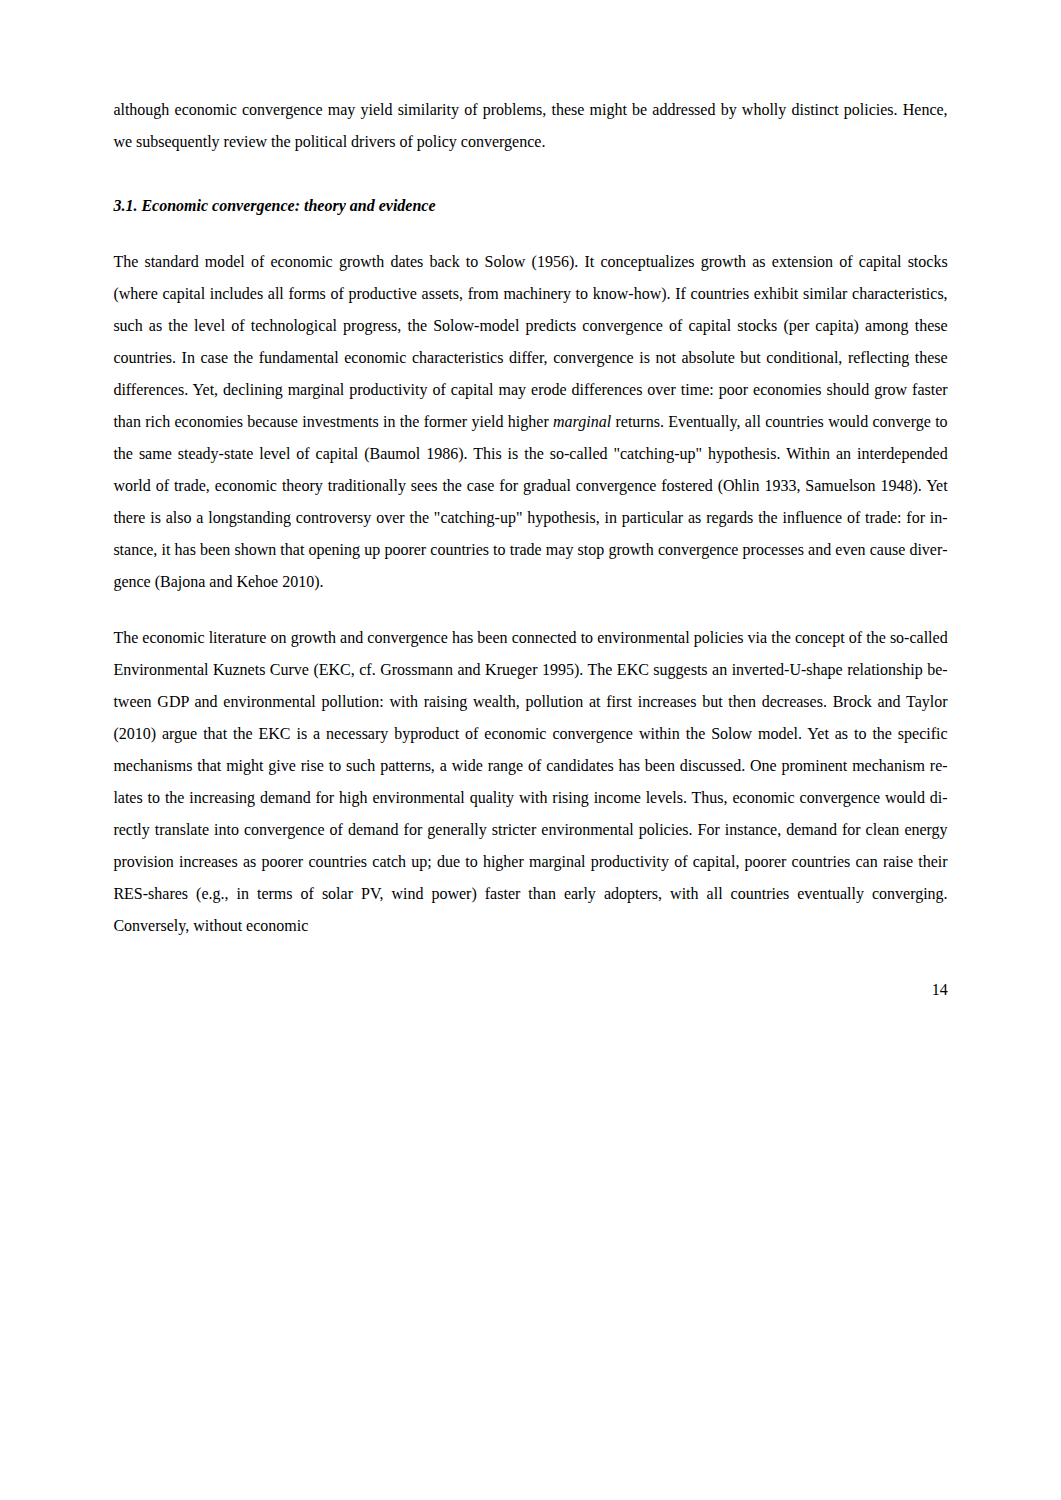although economic convergence may yield similarity of problems, these might be addressed by wholly distinct policies. Hence, we subsequently review the political drivers of policy convergence.
3.1. Economic convergence: theory and evidence
The standard model of economic growth dates back to Solow (1956). It conceptualizes growth as extension of capital stocks (where capital includes all forms of productive assets, from machinery to know-how). If countries exhibit similar characteristics, such as the level of technological progress, the Solow-model predicts convergence of capital stocks (per capita) among these countries. In case the fundamental economic characteristics differ, convergence is not absolute but conditional, reflecting these differences. Yet, declining marginal productivity of capital may erode differences over time: poor economies should grow faster than rich economies because investments in the former yield higher marginal returns. Eventually, all countries would converge to the same steady-state level of capital (Baumol 1986). This is the so-called "catching-up" hypothesis. Within an interdepended world of trade, economic theory traditionally sees the case for gradual convergence fostered (Ohlin 1933, Samuelson 1948). Yet there is also a longstanding controversy over the "catching-up" hypothesis, in particular as regards the influence of trade: for instance, it has been shown that opening up poorer countries to trade may stop growth convergence processes and even cause divergence (Bajona and Kehoe 2010).
The economic literature on growth and convergence has been connected to environmental policies via the concept of the so-called Environmental Kuznets Curve (EKC, cf. Grossmann and Krueger 1995). The EKC suggests an inverted-U-shape relationship between GDP and environmental pollution: with raising wealth, pollution at first increases but then decreases. Brock and Taylor (2010) argue that the EKC is a necessary byproduct of economic convergence within the Solow model. Yet as to the specific mechanisms that might give rise to such patterns, a wide range of candidates has been discussed. One prominent mechanism relates to the increasing demand for high environmental quality with rising income levels. Thus, economic convergence would directly translate into convergence of demand for generally stricter environmental policies. For instance, demand for clean energy provision increases as poorer countries catch up; due to higher marginal productivity of capital, poorer countries can raise their RES-shares (e.g., in terms of solar PV, wind power) faster than early adopters, with all countries eventually converging. Conversely, without economic
14